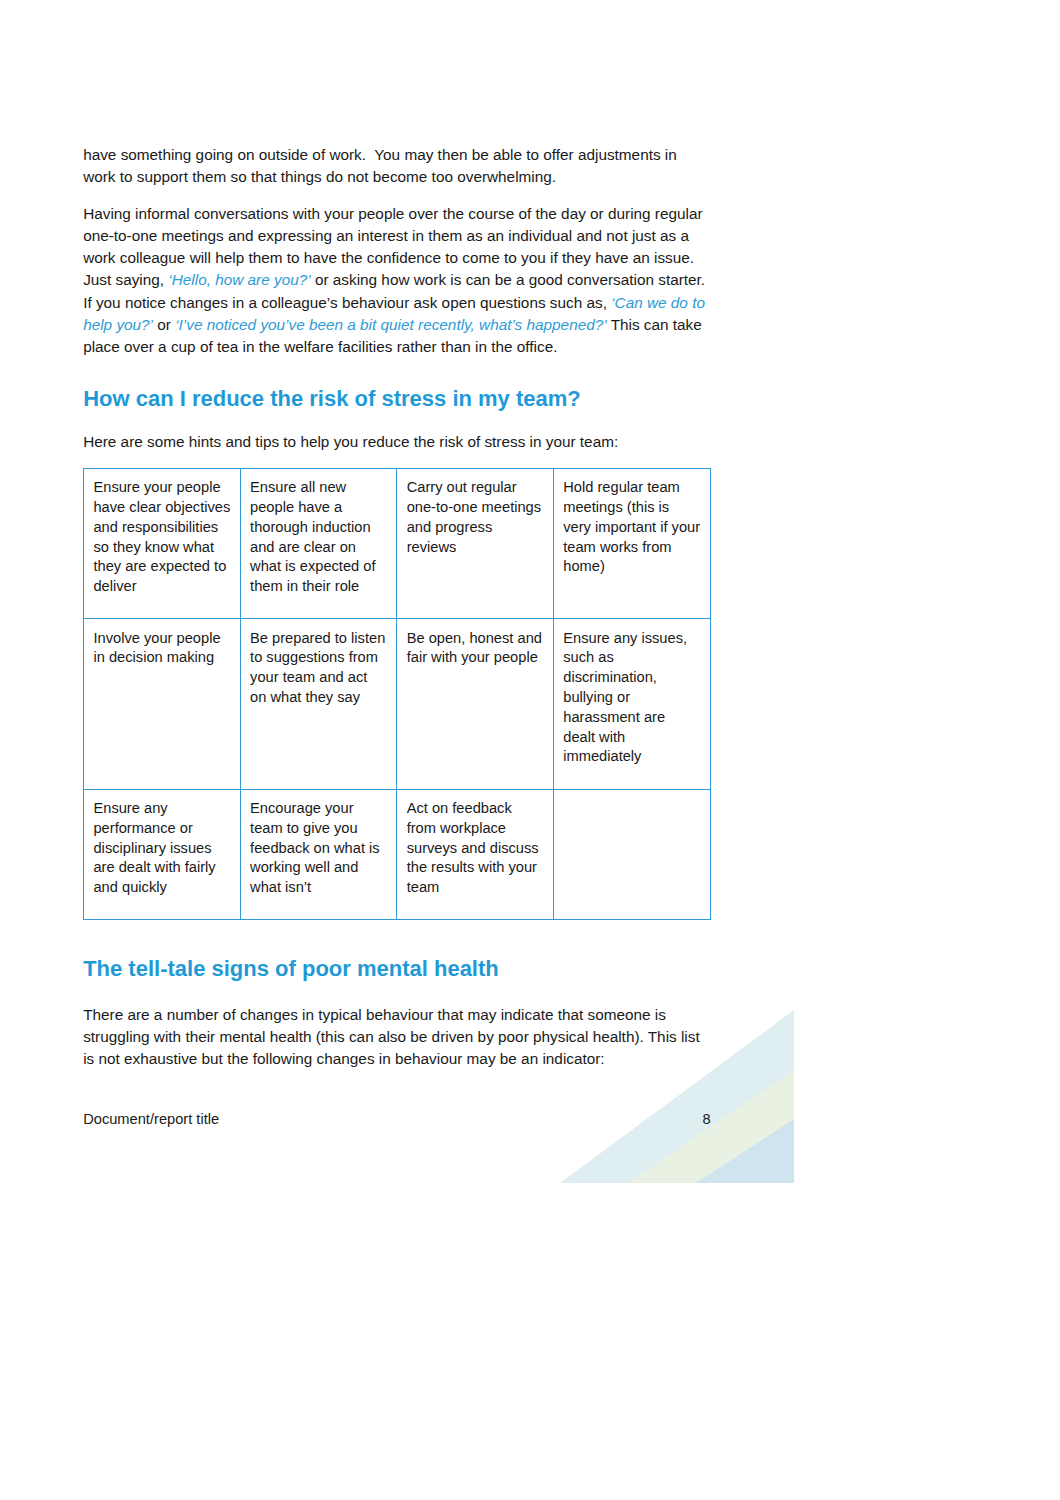have something going on outside of work. You may then be able to offer adjustments in work to support them so that things do not become too overwhelming.
Having informal conversations with your people over the course of the day or during regular one-to-one meetings and expressing an interest in them as an individual and not just as a work colleague will help them to have the confidence to come to you if they have an issue. Just saying, ‘Hello, how are you?’ or asking how work is can be a good conversation starter. If you notice changes in a colleague’s behaviour ask open questions such as, ‘Can we do to help you?’ or ‘I’ve noticed you’ve been a bit quiet recently, what’s happened?’ This can take place over a cup of tea in the welfare facilities rather than in the office.
How can I reduce the risk of stress in my team?
Here are some hints and tips to help you reduce the risk of stress in your team:
| Ensure your people have clear objectives and responsibilities so they know what they are expected to deliver | Ensure all new people have a thorough induction and are clear on what is expected of them in their role | Carry out regular one-to-one meetings and progress reviews | Hold regular team meetings (this is very important if your team works from home) |
| Involve your people in decision making | Be prepared to listen to suggestions from your team and act on what they say | Be open, honest and fair with your people | Ensure any issues, such as discrimination, bullying or harassment are dealt with immediately |
| Ensure any performance or disciplinary issues are dealt with fairly and quickly | Encourage your team to give you feedback on what is working well and what isn’t | Act on feedback from workplace surveys and discuss the results with your team | |
The tell-tale signs of poor mental health
There are a number of changes in typical behaviour that may indicate that someone is struggling with their mental health (this can also be driven by poor physical health). This list is not exhaustive but the following changes in behaviour may be an indicator:
Document/report title 8